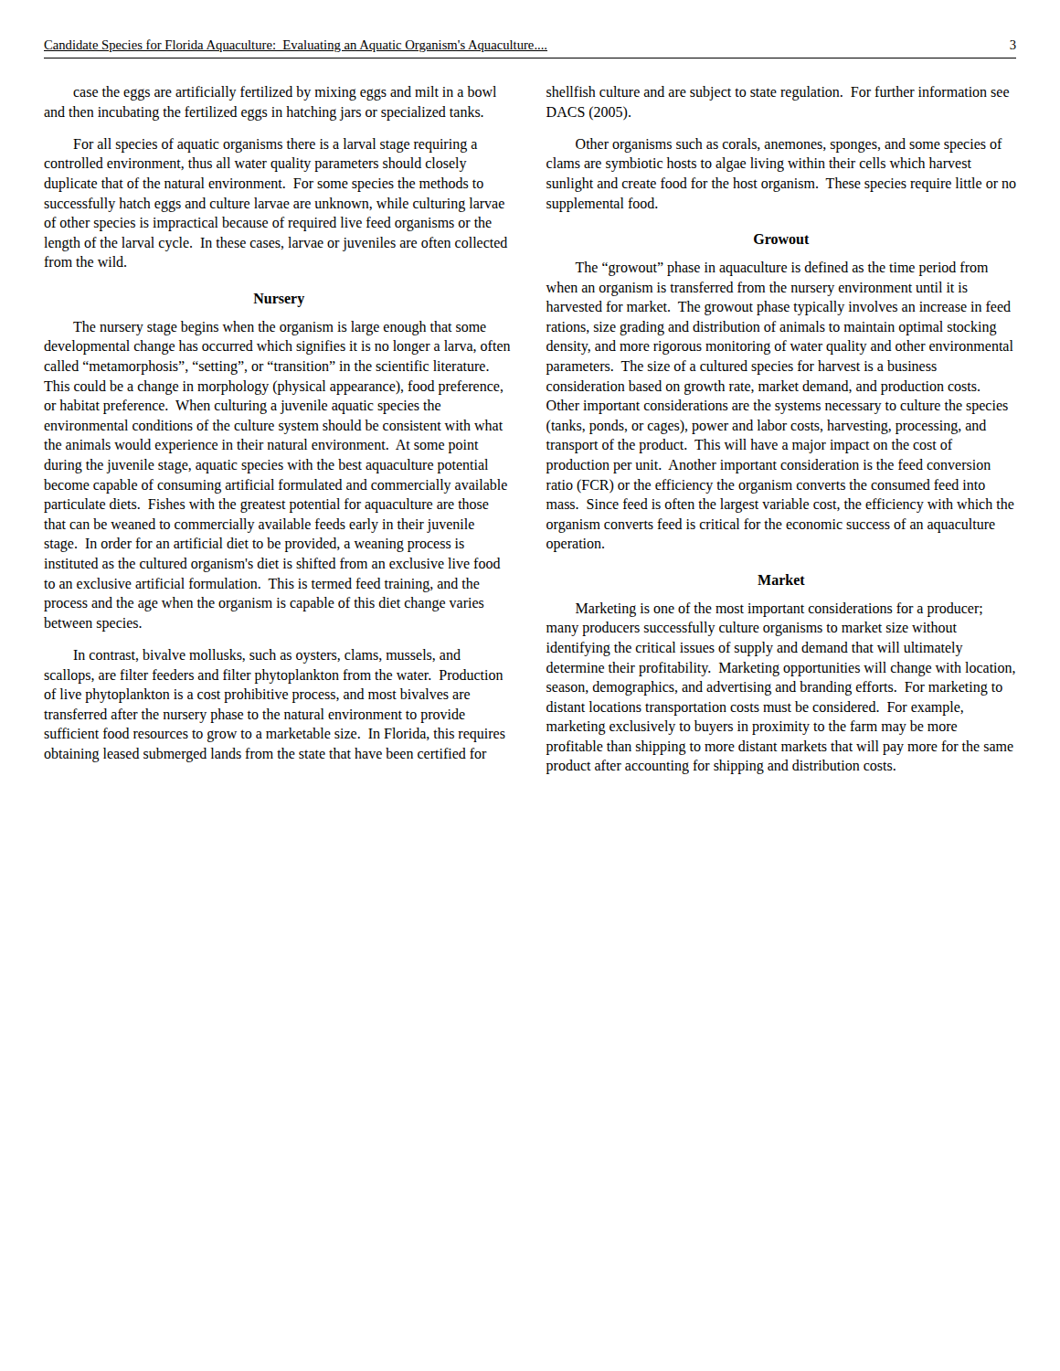Candidate Species for Florida Aquaculture: Evaluating an Aquatic Organism's Aquaculture.... 3
case the eggs are artificially fertilized by mixing eggs and milt in a bowl and then incubating the fertilized eggs in hatching jars or specialized tanks.
For all species of aquatic organisms there is a larval stage requiring a controlled environment, thus all water quality parameters should closely duplicate that of the natural environment. For some species the methods to successfully hatch eggs and culture larvae are unknown, while culturing larvae of other species is impractical because of required live feed organisms or the length of the larval cycle. In these cases, larvae or juveniles are often collected from the wild.
Nursery
The nursery stage begins when the organism is large enough that some developmental change has occurred which signifies it is no longer a larva, often called “metamorphosis”, “setting”, or “transition” in the scientific literature. This could be a change in morphology (physical appearance), food preference, or habitat preference. When culturing a juvenile aquatic species the environmental conditions of the culture system should be consistent with what the animals would experience in their natural environment. At some point during the juvenile stage, aquatic species with the best aquaculture potential become capable of consuming artificial formulated and commercially available particulate diets. Fishes with the greatest potential for aquaculture are those that can be weaned to commercially available feeds early in their juvenile stage. In order for an artificial diet to be provided, a weaning process is instituted as the cultured organism's diet is shifted from an exclusive live food to an exclusive artificial formulation. This is termed feed training, and the process and the age when the organism is capable of this diet change varies between species.
In contrast, bivalve mollusks, such as oysters, clams, mussels, and scallops, are filter feeders and filter phytoplankton from the water. Production of live phytoplankton is a cost prohibitive process, and most bivalves are transferred after the nursery phase to the natural environment to provide sufficient food resources to grow to a marketable size. In Florida, this requires obtaining leased submerged lands from the state that have been certified for shellfish culture and are subject to state regulation. For further information see DACS (2005).
Other organisms such as corals, anemones, sponges, and some species of clams are symbiotic hosts to algae living within their cells which harvest sunlight and create food for the host organism. These species require little or no supplemental food.
Growout
The “growout” phase in aquaculture is defined as the time period from when an organism is transferred from the nursery environment until it is harvested for market. The growout phase typically involves an increase in feed rations, size grading and distribution of animals to maintain optimal stocking density, and more rigorous monitoring of water quality and other environmental parameters. The size of a cultured species for harvest is a business consideration based on growth rate, market demand, and production costs. Other important considerations are the systems necessary to culture the species (tanks, ponds, or cages), power and labor costs, harvesting, processing, and transport of the product. This will have a major impact on the cost of production per unit. Another important consideration is the feed conversion ratio (FCR) or the efficiency the organism converts the consumed feed into mass. Since feed is often the largest variable cost, the efficiency with which the organism converts feed is critical for the economic success of an aquaculture operation.
Market
Marketing is one of the most important considerations for a producer; many producers successfully culture organisms to market size without identifying the critical issues of supply and demand that will ultimately determine their profitability. Marketing opportunities will change with location, season, demographics, and advertising and branding efforts. For marketing to distant locations transportation costs must be considered. For example, marketing exclusively to buyers in proximity to the farm may be more profitable than shipping to more distant markets that will pay more for the same product after accounting for shipping and distribution costs.